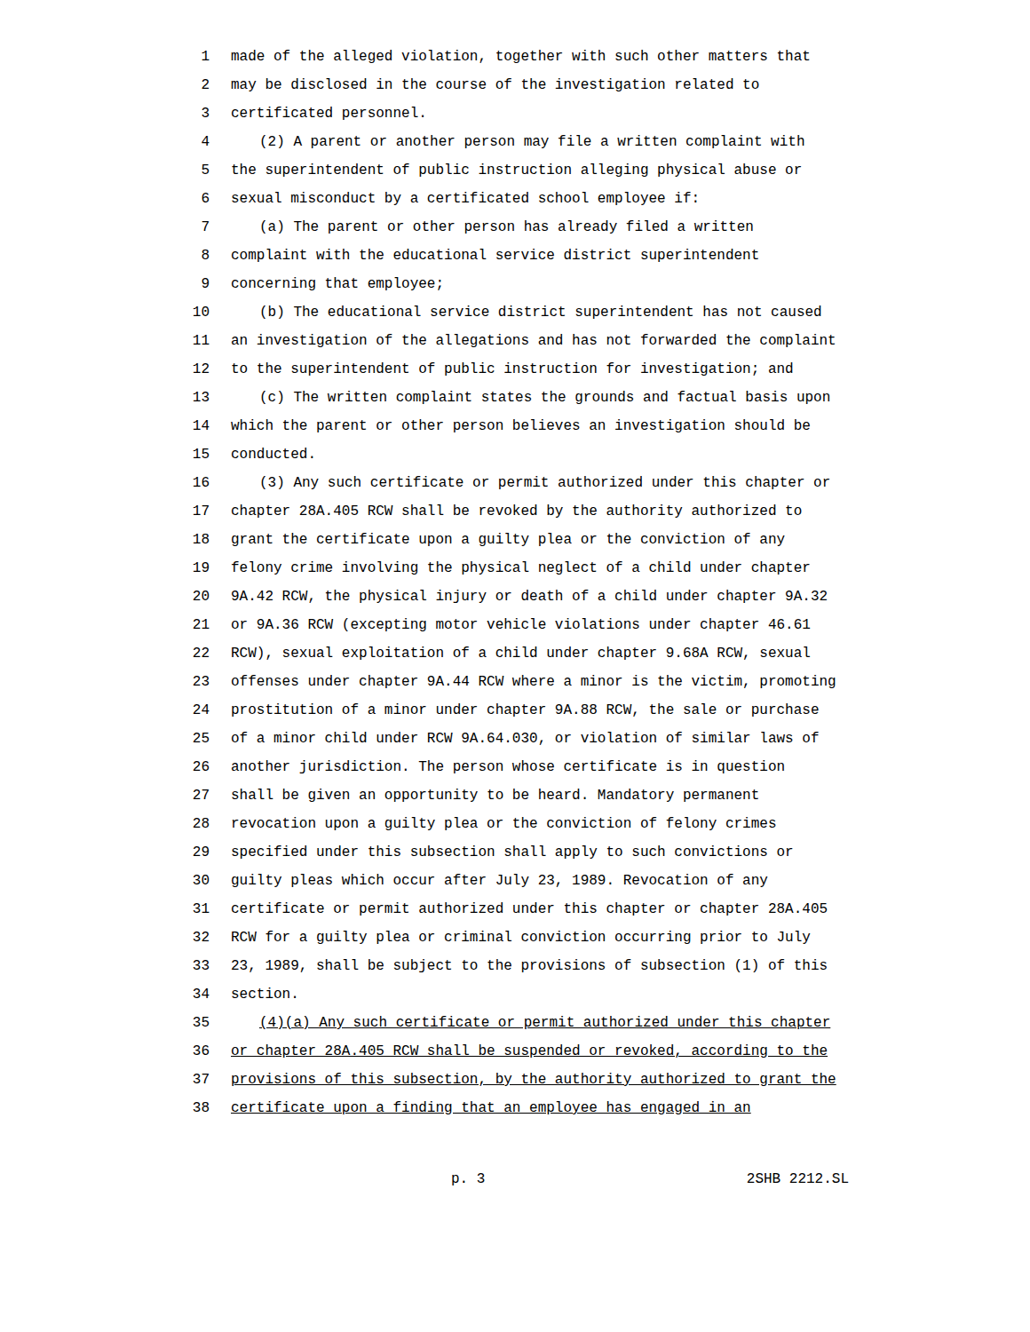made of the alleged violation, together with such other matters that
may be disclosed in the course of the investigation related to
certificated personnel.
(2) A parent or another person may file a written complaint with
the superintendent of public instruction alleging physical abuse or
sexual misconduct by a certificated school employee if:
(a) The parent or other person has already filed a written
complaint with the educational service district superintendent
concerning that employee;
(b) The educational service district superintendent has not caused
an investigation of the allegations and has not forwarded the complaint
to the superintendent of public instruction for investigation; and
(c) The written complaint states the grounds and factual basis upon
which the parent or other person believes an investigation should be
conducted.
(3) Any such certificate or permit authorized under this chapter or
chapter 28A.405 RCW shall be revoked by the authority authorized to
grant the certificate upon a guilty plea or the conviction of any
felony crime involving the physical neglect of a child under chapter
9A.42 RCW, the physical injury or death of a child under chapter 9A.32
or 9A.36 RCW (excepting motor vehicle violations under chapter 46.61
RCW), sexual exploitation of a child under chapter 9.68A RCW, sexual
offenses under chapter 9A.44 RCW where a minor is the victim, promoting
prostitution of a minor under chapter 9A.88 RCW, the sale or purchase
of a minor child under RCW 9A.64.030, or violation of similar laws of
another jurisdiction. The person whose certificate is in question
shall be given an opportunity to be heard. Mandatory permanent
revocation upon a guilty plea or the conviction of felony crimes
specified under this subsection shall apply to such convictions or
guilty pleas which occur after July 23, 1989. Revocation of any
certificate or permit authorized under this chapter or chapter 28A.405
RCW for a guilty plea or criminal conviction occurring prior to July
23, 1989, shall be subject to the provisions of subsection (1) of this
section.
(4)(a) Any such certificate or permit authorized under this chapter
or chapter 28A.405 RCW shall be suspended or revoked, according to the
provisions of this subsection, by the authority authorized to grant the
certificate upon a finding that an employee has engaged in an
p. 3 2SHB 2212.SL